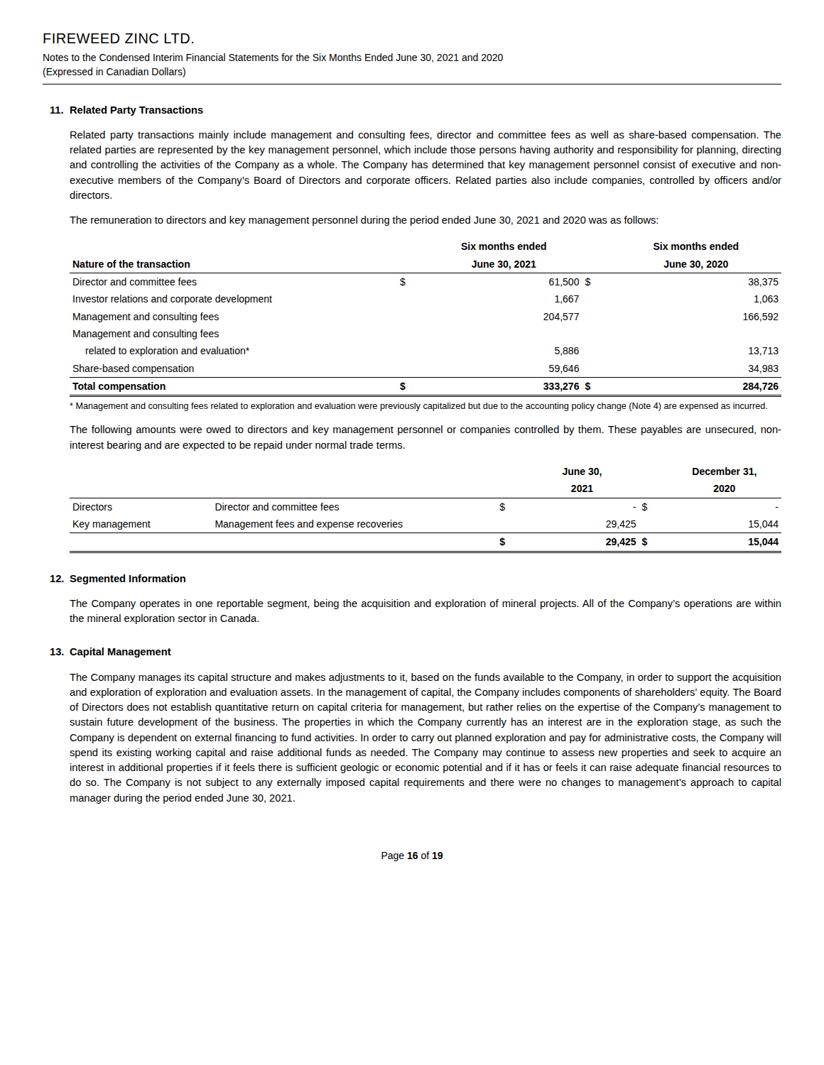FIREWEED ZINC LTD.
Notes to the Condensed Interim Financial Statements for the Six Months Ended June 30, 2021 and 2020
(Expressed in Canadian Dollars)
11. Related Party Transactions
Related party transactions mainly include management and consulting fees, director and committee fees as well as share-based compensation. The related parties are represented by the key management personnel, which include those persons having authority and responsibility for planning, directing and controlling the activities of the Company as a whole. The Company has determined that key management personnel consist of executive and non-executive members of the Company’s Board of Directors and corporate officers. Related parties also include companies, controlled by officers and/or directors.
The remuneration to directors and key management personnel during the period ended June 30, 2021 and 2020 was as follows:
| | | Six months ended | | Six months ended |
| Nature of the transaction | | June 30, 2021 | | June 30, 2020 |
| Director and committee fees | $ | 61,500 | $ | 38,375 |
| Investor relations and corporate development | | 1,667 | | 1,063 |
| Management and consulting fees | | 204,577 | | 166,592 |
| Management and consulting fees | | | | |
| related to exploration and evaluation* | | 5,886 | | 13,713 |
| Share-based compensation | | 59,646 | | 34,983 |
| Total compensation | $ | 333,276 | $ | 284,726 |
* Management and consulting fees related to exploration and evaluation were previously capitalized but due to the accounting policy change (Note 4) are expensed as incurred.
The following amounts were owed to directors and key management personnel or companies controlled by them. These payables are unsecured, non-interest bearing and are expected to be repaid under normal trade terms.
| | | | June 30, | | December 31, |
| | | | 2021 | | 2020 |
| Directors | Director and committee fees | $ | - | $ | - |
| Key management | Management fees and expense recoveries | | 29,425 | | 15,044 |
| | | $ | 29,425 | $ | 15,044 |
12. Segmented Information
The Company operates in one reportable segment, being the acquisition and exploration of mineral projects. All of the Company’s operations are within the mineral exploration sector in Canada.
13. Capital Management
The Company manages its capital structure and makes adjustments to it, based on the funds available to the Company, in order to support the acquisition and exploration of exploration and evaluation assets. In the management of capital, the Company includes components of shareholders’ equity. The Board of Directors does not establish quantitative return on capital criteria for management, but rather relies on the expertise of the Company’s management to sustain future development of the business. The properties in which the Company currently has an interest are in the exploration stage, as such the Company is dependent on external financing to fund activities. In order to carry out planned exploration and pay for administrative costs, the Company will spend its existing working capital and raise additional funds as needed. The Company may continue to assess new properties and seek to acquire an interest in additional properties if it feels there is sufficient geologic or economic potential and if it has or feels it can raise adequate financial resources to do so. The Company is not subject to any externally imposed capital requirements and there were no changes to management’s approach to capital manager during the period ended June 30, 2021.
Page 16 of 19